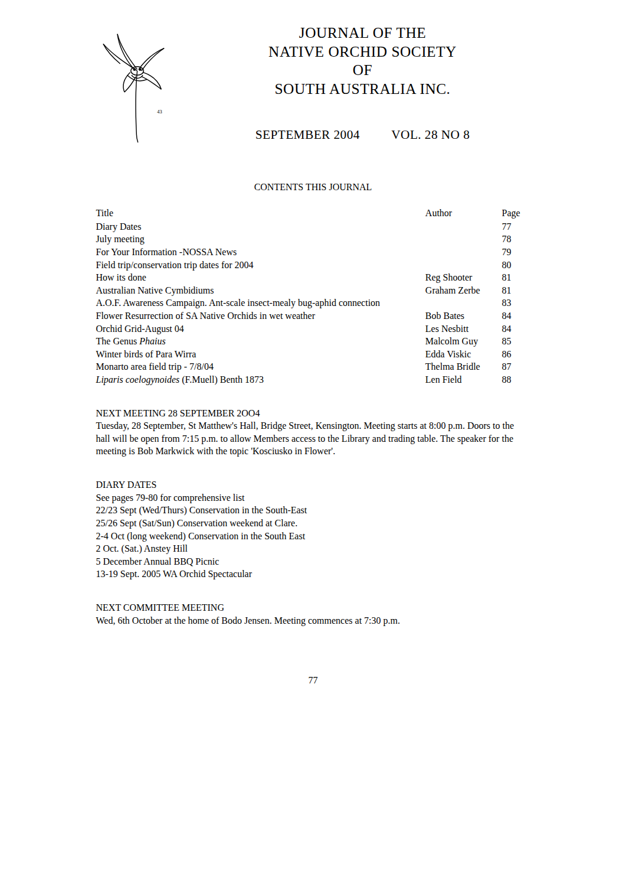43
JOURNAL OF THE
NATIVE ORCHID SOCIETY
OF
SOUTH AUSTRALIA INC.
SEPTEMBER 2004VOL. 28 NO 8
CONTENTS THIS JOURNAL
| Title | Author | Page |
| --- | --- | --- |
| Diary Dates | | 77 |
| July meeting | | 78 |
| For Your Information -NOSSA News | | 79 |
| Field trip/conservation trip dates for 2004 | | 80 |
| How its done | Reg Shooter | 81 |
| Australian Native Cymbidiums | Graham Zerbe | 81 |
| A.O.F. Awareness Campaign. Ant-scale insect-mealy bug-aphid connection | | 83 |
| Flower Resurrection of SA Native Orchids in wet weather | Bob Bates | 84 |
| Orchid Grid-August 04 | Les Nesbitt | 84 |
| The Genus Phaius | Malcolm Guy | 85 |
| Winter birds of Para Wirra | Edda Viskic | 86 |
| Monarto area field trip - 7/8/04 | Thelma Bridle | 87 |
| Liparis coelogynoides (F.Muell) Benth 1873 | Len Field | 88 |
NEXT MEETING 28 SEPTEMBER 2OO4
Tuesday, 28 September, St Matthew's Hall, Bridge Street, Kensington. Meeting starts at 8:00 p.m. Doors to the hall will be open from 7:15 p.m. to allow Members access to the Library and trading table. The speaker for the meeting is Bob Markwick with the topic 'Kosciusko in Flower'.
DIARY DATES
See pages 79-80 for comprehensive list
22/23 Sept (Wed/Thurs) Conservation in the South-East
25/26 Sept (Sat/Sun) Conservation weekend at Clare.
2-4 Oct (long weekend) Conservation in the South East
2 Oct. (Sat.) Anstey Hill
5 December Annual BBQ Picnic
13-19 Sept. 2005 WA Orchid Spectacular
NEXT COMMITTEE MEETING
Wed, 6th October at the home of Bodo Jensen. Meeting commences at 7:30 p.m.
77